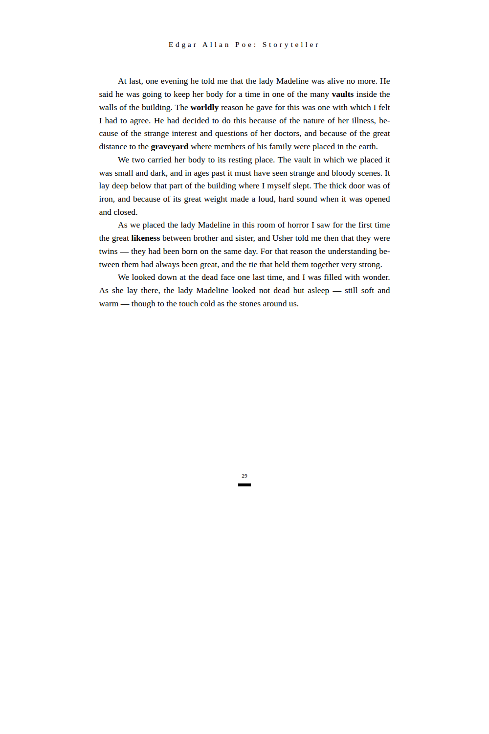Edgar Allan Poe: Storyteller
At last, one evening he told me that the lady Madeline was alive no more. He said he was going to keep her body for a time in one of the many vaults inside the walls of the building. The worldly reason he gave for this was one with which I felt I had to agree. He had decided to do this because of the nature of her illness, because of the strange interest and questions of her doctors, and because of the great distance to the graveyard where members of his family were placed in the earth.
We two carried her body to its resting place. The vault in which we placed it was small and dark, and in ages past it must have seen strange and bloody scenes. It lay deep below that part of the building where I myself slept. The thick door was of iron, and because of its great weight made a loud, hard sound when it was opened and closed.
As we placed the lady Madeline in this room of horror I saw for the first time the great likeness between brother and sister, and Usher told me then that they were twins — they had been born on the same day. For that reason the understanding between them had always been great, and the tie that held them together very strong.
We looked down at the dead face one last time, and I was filled with wonder. As she lay there, the lady Madeline looked not dead but asleep — still soft and warm — though to the touch cold as the stones around us.
29